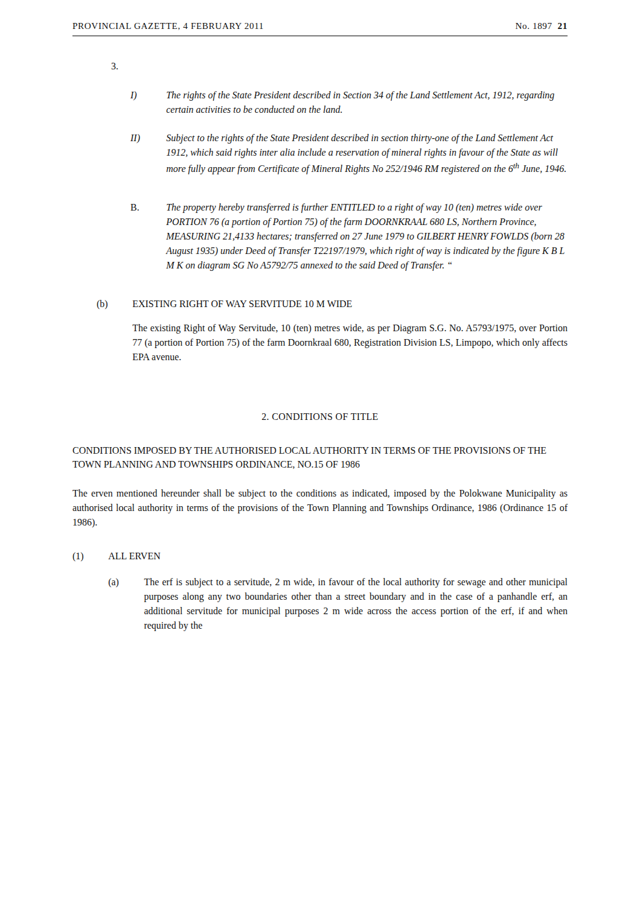Provincial Gazette, 4 February 2011 No. 1897 21
3.
I)
The rights of the State President described in Section 34 of the Land Settlement Act, 1912, regarding certain activities to be conducted on the land.
II)
Subject to the rights of the State President described in section thirty-one of the Land Settlement Act 1912, which said rights inter alia include a reservation of mineral rights in favour of the State as will more fully appear from Certificate of Mineral Rights No 252/1946 RM registered on the 6th June, 1946.
B.
The property hereby transferred is further ENTITLED to a right of way 10 (ten) metres wide over PORTION 76 (a portion of Portion 75) of the farm DOORNKRAAL 680 LS, Northern Province, MEASURING 21,4133 hectares; transferred on 27 June 1979 to GILBERT HENRY FOWLDS (born 28 August 1935) under Deed of Transfer T22197/1979, which right of way is indicated by the figure K B L M K on diagram SG No A5792/75 annexed to the said Deed of Transfer. “
(b)
Existing right of way servitude 10 m wide
The existing Right of Way Servitude, 10 (ten) metres wide, as per Diagram S.G. No. A5793/1975, over Portion 77 (a portion of Portion 75) of the farm Doornkraal 680, Registration Division LS, Limpopo, which only affects EPA avenue.
2. Conditions of Title
Conditions imposed by the authorised local authority in terms of the provisions of the Town Planning and Townships Ordinance, No.15 of 1986
The erven mentioned hereunder shall be subject to the conditions as indicated, imposed by the Polokwane Municipality as authorised local authority in terms of the provisions of the Town Planning and Townships Ordinance, 1986 (Ordinance 15 of 1986).
(1)
All erven
(a)
The erf is subject to a servitude, 2 m wide, in favour of the local authority for sewage and other municipal purposes along any two boundaries other than a street boundary and in the case of a panhandle erf, an additional servitude for municipal purposes 2 m wide across the access portion of the erf, if and when required by the